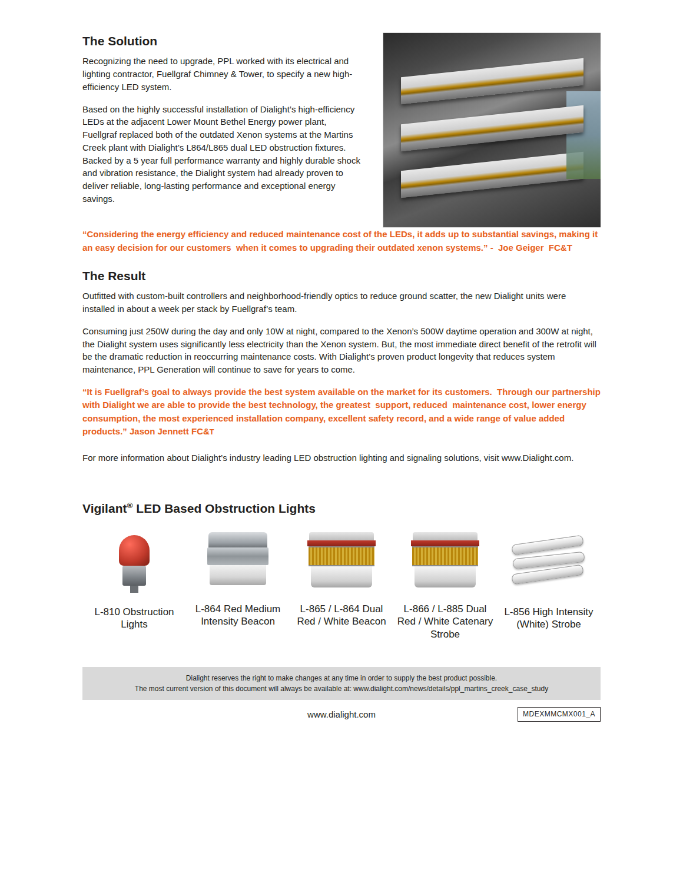The Solution
Recognizing the need to upgrade, PPL worked with its electrical and lighting contractor, Fuellgraf Chimney & Tower, to specify a new high-efficiency LED system.
Based on the highly successful installation of Dialight’s high-efficiency LEDs at the adjacent Lower Mount Bethel Energy power plant, Fuellgraf replaced both of the outdated Xenon systems at the Martins Creek plant with Dialight’s L864/L865 dual LED obstruction fixtures. Backed by a 5 year full performance warranty and highly durable shock and vibration resistance, the Dialight system had already proven to deliver reliable, long-lasting performance and exceptional energy savings.
“Considering the energy efficiency and reduced maintenance cost of the LEDs, it adds up to substantial savings, making it an easy decision for our customers when it comes to upgrading their outdated xenon systems.” - Joe Geiger FC&T
The Result
Outfitted with custom-built controllers and neighborhood-friendly optics to reduce ground scatter, the new Dialight units were installed in about a week per stack by Fuellgraf’s team.
Consuming just 250W during the day and only 10W at night, compared to the Xenon’s 500W daytime operation and 300W at night, the Dialight system uses significantly less electricity than the Xenon system. But, the most immediate direct benefit of the retrofit will be the dramatic reduction in reoccurring maintenance costs. With Dialight’s proven product longevity that reduces system maintenance, PPL Generation will continue to save for years to come.
“It is Fuellgraf’s goal to always provide the best system available on the market for its customers. Through our partnership with Dialight we are able to provide the best technology, the greatest support, reduced maintenance cost, lower energy consumption, the most experienced installation company, excellent safety record, and a wide range of value added products.” Jason Jennett FC&T
For more information about Dialight’s industry leading LED obstruction lighting and signaling solutions, visit www.Dialight.com.
Vigilant® LED Based Obstruction Lights
L-810 Obstruction Lights
L-864 Red Medium Intensity Beacon
L-865 / L-864 Dual Red / White Beacon
L-866 / L-885 Dual Red / White Catenary Strobe
L-856 High Intensity (White) Strobe
Dialight reserves the right to make changes at any time in order to supply the best product possible.
The most current version of this document will always be available at: www.dialight.com/news/details/ppl_martins_creek_case_study
www.dialight.com MDEXMMCMX001_A